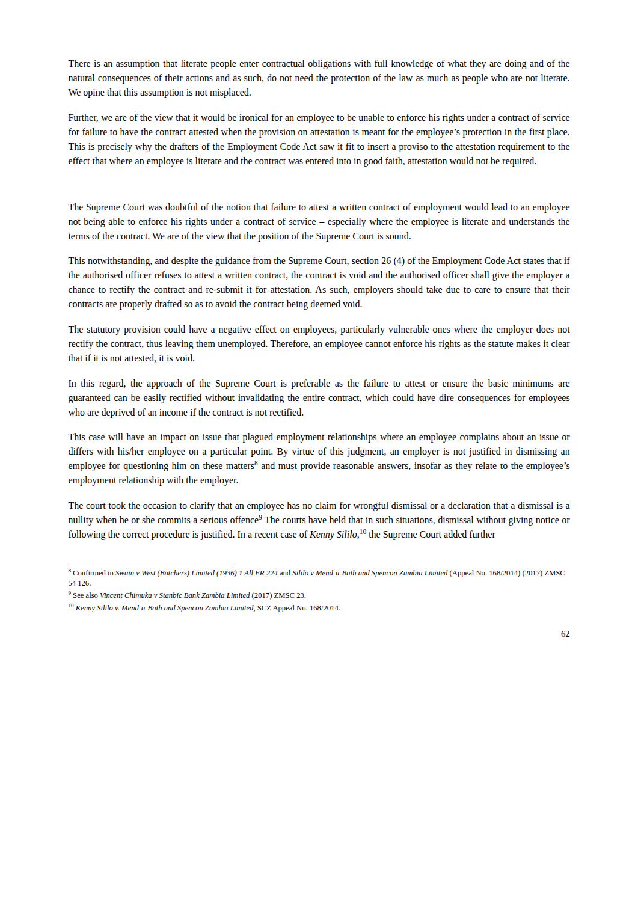There is an assumption that literate people enter contractual obligations with full knowledge of what they are doing and of the natural consequences of their actions and as such, do not need the protection of the law as much as people who are not literate. We opine that this assumption is not misplaced.
Further, we are of the view that it would be ironical for an employee to be unable to enforce his rights under a contract of service for failure to have the contract attested when the provision on attestation is meant for the employee’s protection in the first place. This is precisely why the drafters of the Employment Code Act saw it fit to insert a proviso to the attestation requirement to the effect that where an employee is literate and the contract was entered into in good faith, attestation would not be required.
The Supreme Court was doubtful of the notion that failure to attest a written contract of employment would lead to an employee not being able to enforce his rights under a contract of service – especially where the employee is literate and understands the terms of the contract. We are of the view that the position of the Supreme Court is sound.
This notwithstanding, and despite the guidance from the Supreme Court, section 26 (4) of the Employment Code Act states that if the authorised officer refuses to attest a written contract, the contract is void and the authorised officer shall give the employer a chance to rectify the contract and re-submit it for attestation. As such, employers should take due to care to ensure that their contracts are properly drafted so as to avoid the contract being deemed void.
The statutory provision could have a negative effect on employees, particularly vulnerable ones where the employer does not rectify the contract, thus leaving them unemployed. Therefore, an employee cannot enforce his rights as the statute makes it clear that if it is not attested, it is void.
In this regard, the approach of the Supreme Court is preferable as the failure to attest or ensure the basic minimums are guaranteed can be easily rectified without invalidating the entire contract, which could have dire consequences for employees who are deprived of an income if the contract is not rectified.
This case will have an impact on issue that plagued employment relationships where an employee complains about an issue or differs with his/her employee on a particular point. By virtue of this judgment, an employer is not justified in dismissing an employee for questioning him on these matters8 and must provide reasonable answers, insofar as they relate to the employee’s employment relationship with the employer.
The court took the occasion to clarify that an employee has no claim for wrongful dismissal or a declaration that a dismissal is a nullity when he or she commits a serious offence9 The courts have held that in such situations, dismissal without giving notice or following the correct procedure is justified. In a recent case of Kenny Sililo,10 the Supreme Court added further
8 Confirmed in Swain v West (Butchers) Limited (1936) 1 All ER 224 and Sililo v Mend-a-Bath and Spencon Zambia Limited (Appeal No. 168/2014) (2017) ZMSC 54 126.
9 See also Vincent Chimuka v Stanbic Bank Zambia Limited (2017) ZMSC 23.
10 Kenny Sililo v. Mend-a-Bath and Spencon Zambia Limited, SCZ Appeal No. 168/2014.
62